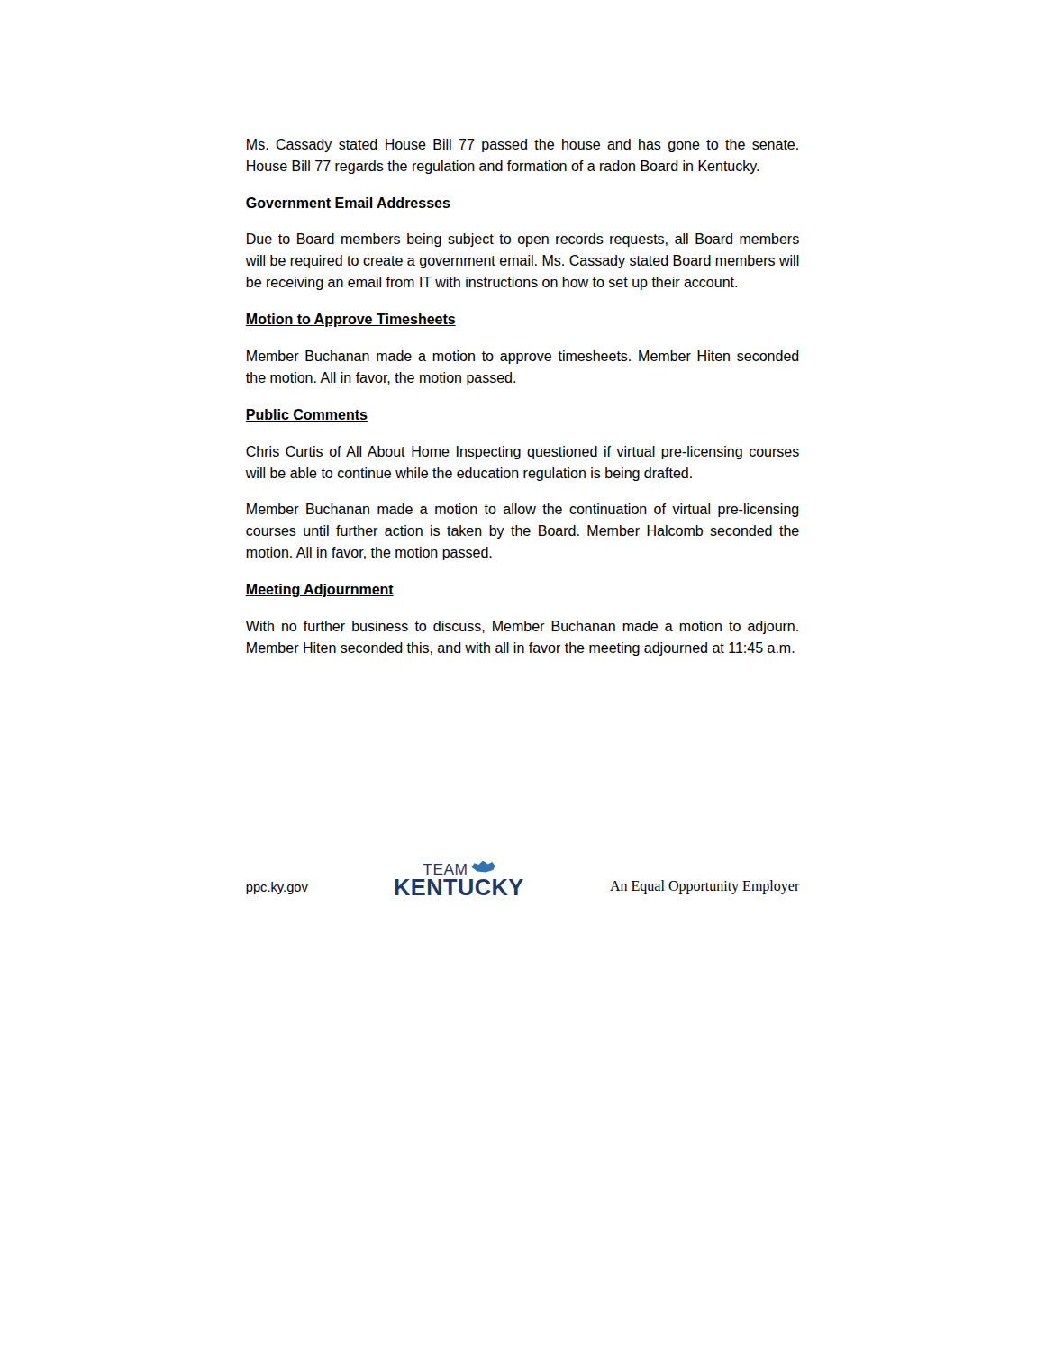Ms. Cassady stated House Bill 77 passed the house and has gone to the senate. House Bill 77 regards the regulation and formation of a radon Board in Kentucky.
Government Email Addresses
Due to Board members being subject to open records requests, all Board members will be required to create a government email. Ms. Cassady stated Board members will be receiving an email from IT with instructions on how to set up their account.
Motion to Approve Timesheets
Member Buchanan made a motion to approve timesheets. Member Hiten seconded the motion. All in favor, the motion passed.
Public Comments
Chris Curtis of All About Home Inspecting questioned if virtual pre-licensing courses will be able to continue while the education regulation is being drafted.
Member Buchanan made a motion to allow the continuation of virtual pre-licensing courses until further action is taken by the Board. Member Halcomb seconded the motion. All in favor, the motion passed.
Meeting Adjournment
With no further business to discuss, Member Buchanan made a motion to adjourn. Member Hiten seconded this, and with all in favor the meeting adjourned at 11:45 a.m.
ppc.ky.gov
TEAM KENTUCKY
An Equal Opportunity Employer